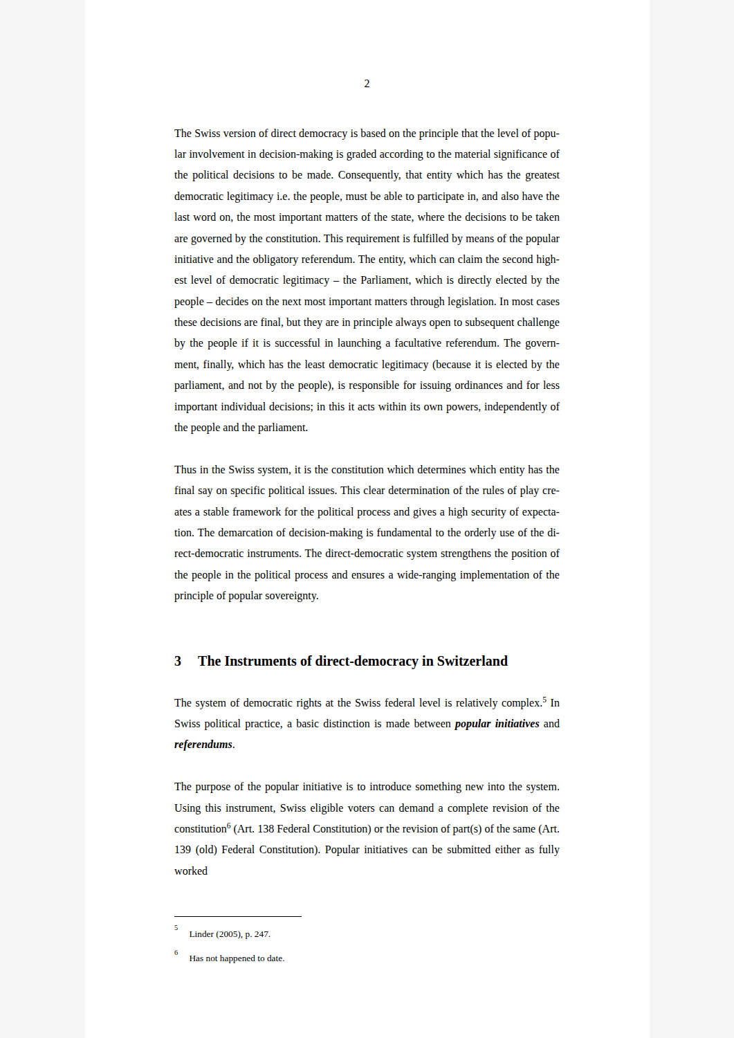2
The Swiss version of direct democracy is based on the principle that the level of popular involvement in decision-making is graded according to the material significance of the political decisions to be made. Consequently, that entity which has the greatest democratic legitimacy i.e. the people, must be able to participate in, and also have the last word on, the most important matters of the state, where the decisions to be taken are governed by the constitution. This requirement is fulfilled by means of the popular initiative and the obligatory referendum. The entity, which can claim the second highest level of democratic legitimacy – the Parliament, which is directly elected by the people – decides on the next most important matters through legislation. In most cases these decisions are final, but they are in principle always open to subsequent challenge by the people if it is successful in launching a facultative referendum. The government, finally, which has the least democratic legitimacy (because it is elected by the parliament, and not by the people), is responsible for issuing ordinances and for less important individual decisions; in this it acts within its own powers, independently of the people and the parliament.
Thus in the Swiss system, it is the constitution which determines which entity has the final say on specific political issues. This clear determination of the rules of play creates a stable framework for the political process and gives a high security of expectation. The demarcation of decision-making is fundamental to the orderly use of the direct-democratic instruments. The direct-democratic system strengthens the position of the people in the political process and ensures a wide-ranging implementation of the principle of popular sovereignty.
3 The Instruments of direct-democracy in Switzerland
The system of democratic rights at the Swiss federal level is relatively complex.5 In Swiss political practice, a basic distinction is made between popular initiatives and referendums.
The purpose of the popular initiative is to introduce something new into the system. Using this instrument, Swiss eligible voters can demand a complete revision of the constitution6 (Art. 138 Federal Constitution) or the revision of part(s) of the same (Art. 139 (old) Federal Constitution). Popular initiatives can be submitted either as fully worked
5Linder (2005), p. 247.
6Has not happened to date.